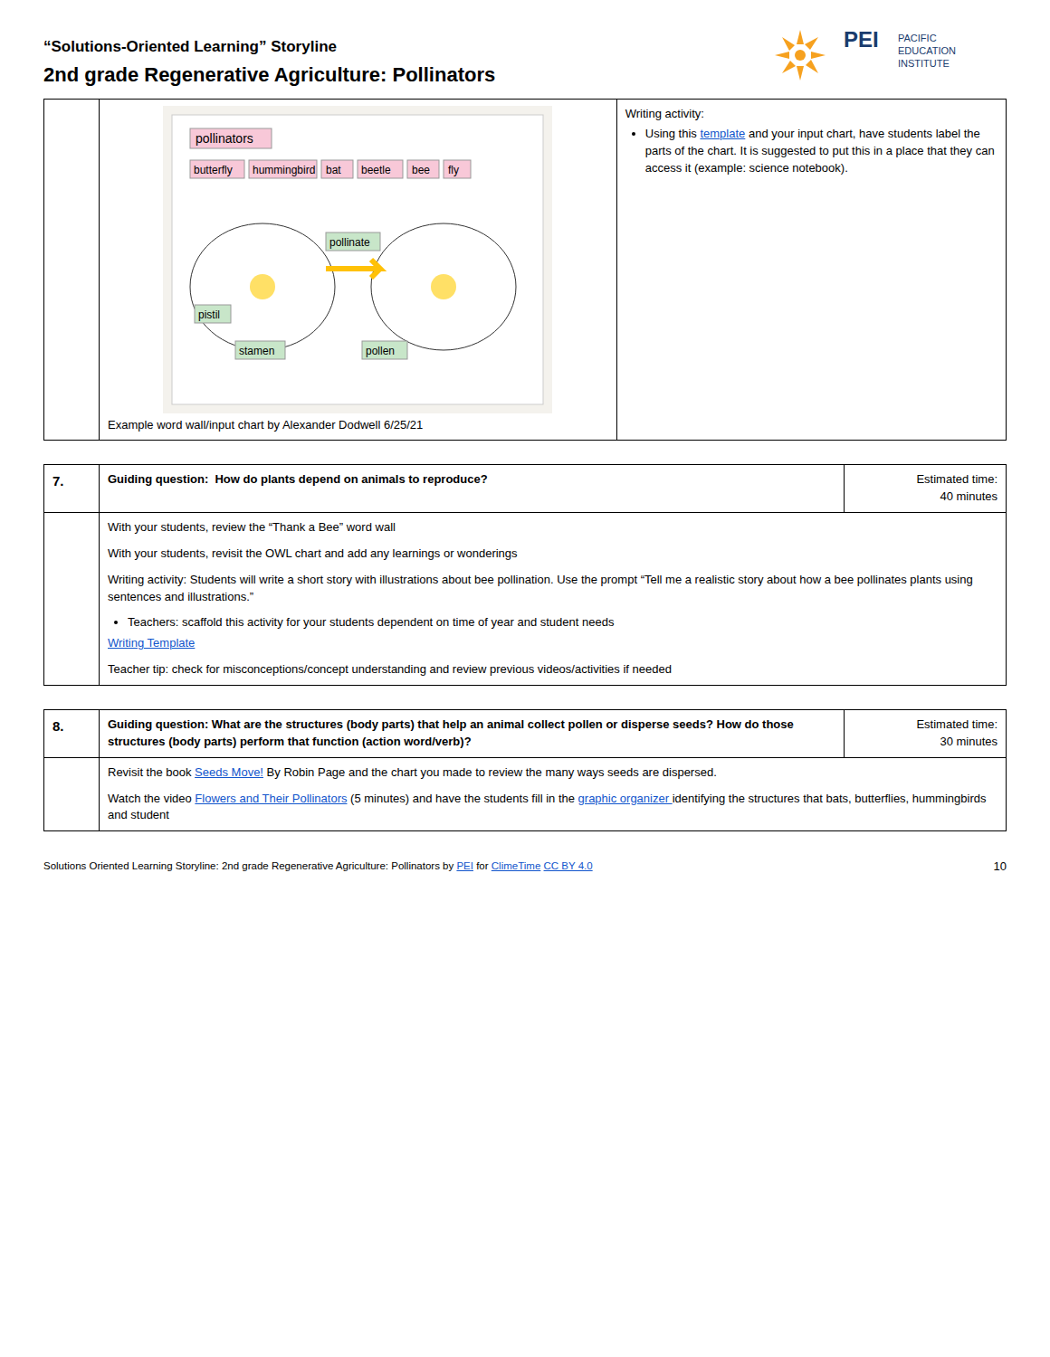“Solutions-Oriented Learning” Storyline
2nd grade Regenerative Agriculture: Pollinators
| | Example word wall/input chart by Alexander Dodwell 6/25/21 | Writing activity: Using this template and your input chart, have students label the parts of the chart. It is suggested to put this in a place that they can access it (example: science notebook). |
| 7. | Guiding question: How do plants depend on animals to reproduce? | Estimated time: 40 minutes |
| | With your students, review the “Thank a Bee” word wall With your students, revisit the OWL chart and add any learnings or wonderings Writing activity: Students will write a short story with illustrations about bee pollination. Use the prompt “Tell me a realistic story about how a bee pollinates plants using sentences and illustrations.” Teachers: scaffold this activity for your students dependent on time of year and student needs Writing Template Teacher tip: check for misconceptions/concept understanding and review previous videos/activities if needed |
| 8. | Guiding question: What are the structures (body parts) that help an animal collect pollen or disperse seeds? How do those structures (body parts) perform that function (action word/verb)? | Estimated time: 30 minutes |
| | Revisit the book Seeds Move! By Robin Page and the chart you made to review the many ways seeds are dispersed. Watch the video Flowers and Their Pollinators (5 minutes) and have the students fill in the graphic organizer identifying the structures that bats, butterflies, hummingbirds and student |
Solutions Oriented Learning Storyline: 2nd grade Regenerative Agriculture: Pollinators by PEI for ClimeTime CC BY 4.0 10